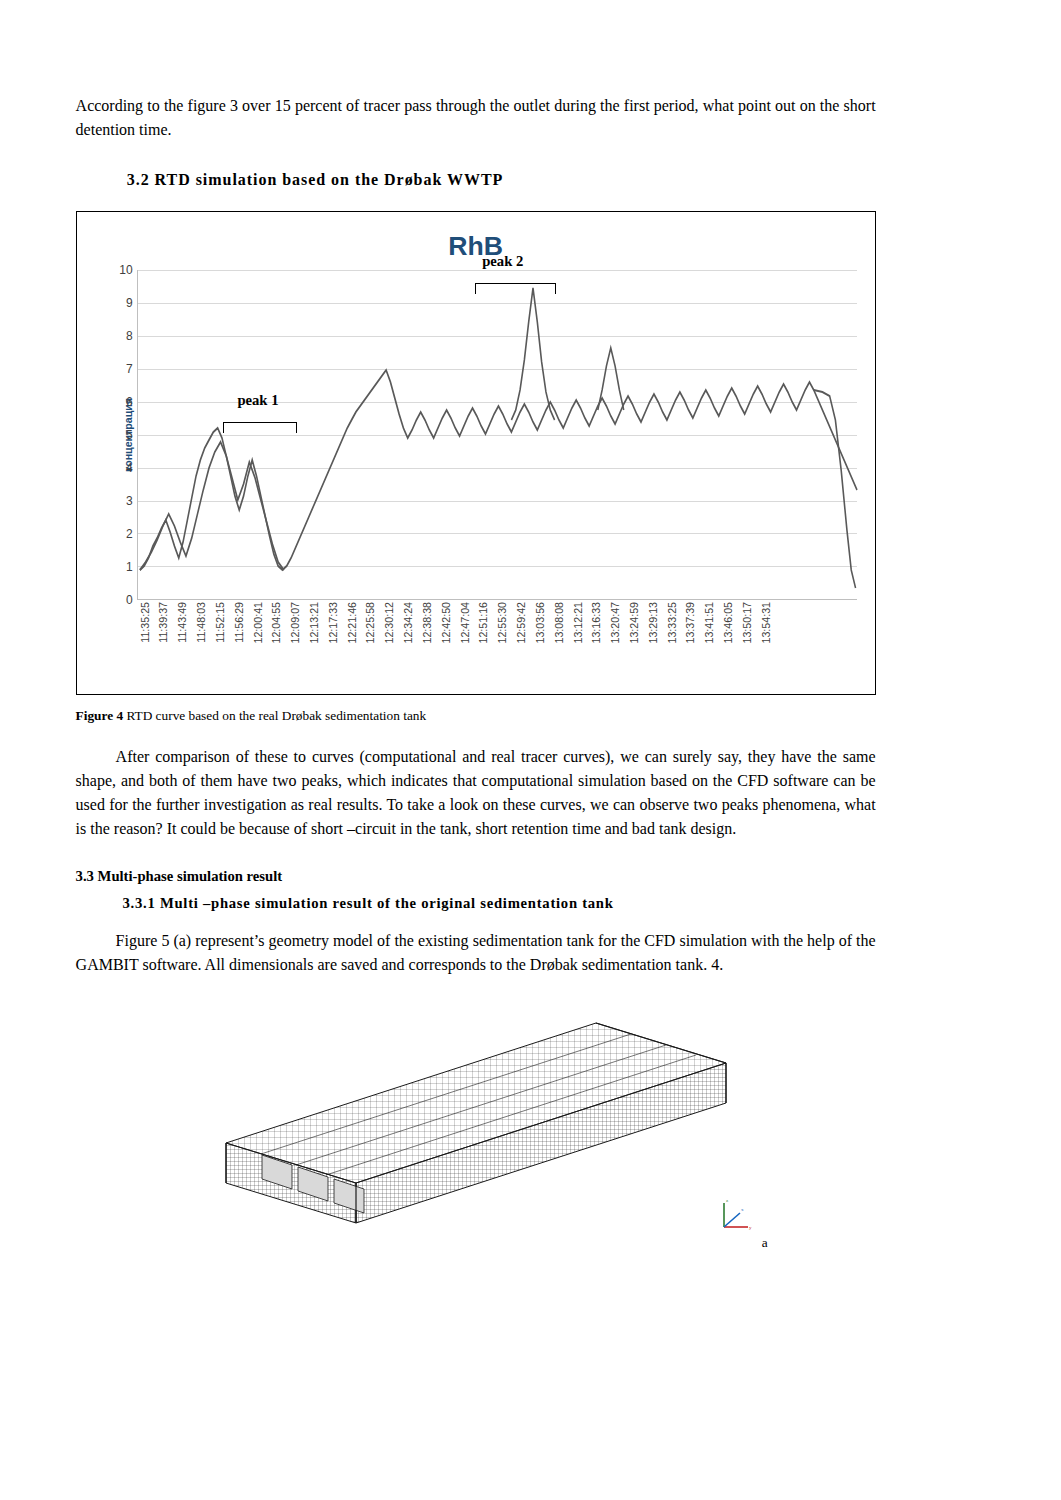According to the figure 3 over 15 percent of tracer pass through the outlet during the first period, what point out on the short detention time.
3.2 RTD simulation based on the Drøbak WWTP
RhB
концентрация
10 9 8 7 6 5 4 3 2 1 0
peak 1
peak 2
11:35:25 11:39:37 11:43:49 11:48:03 11:52:15 11:56:29 12:00:41 12:04:55 12:09:07 12:13:21 12:17:33 12:21:46 12:25:58 12:30:12 12:34:24 12:38:38 12:42:50 12:47:04 12:51:16 12:55:30 12:59:42 13:03:56 13:08:08 13:12:21 13:16:33 13:20:47 13:24:59 13:29:13 13:33:25 13:37:39 13:41:51 13:46:05 13:50:17 13:54:31
Figure 4 RTD curve based on the real Drøbak sedimentation tank
After comparison of these to curves (computational and real tracer curves), we can surely say, they have the same shape, and both of them have two peaks, which indicates that computational simulation based on the CFD software can be used for the further investigation as real results. To take a look on these curves, we can observe two peaks phenomena, what is the reason? It could be because of short –circuit in the tank, short retention time and bad tank design.
3.3 Multi-phase simulation result
3.3.1 Multi –phase simulation result of the original sedimentation tank
Figure 5 (a) represent’s geometry model of the existing sedimentation tank for the CFD simulation with the help of the GAMBIT software. All dimensionals are saved and corresponds to the Drøbak sedimentation tank. 4.
z y x a